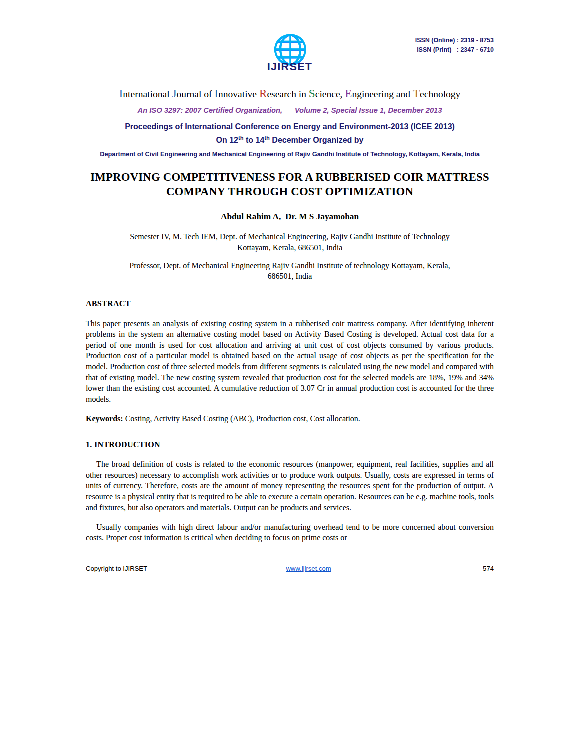ISSN (Online) : 2319 - 8753
ISSN (Print) : 2347 - 6710
🌐
IJIRSET
International Journal of Innovative Research in Science, Engineering and Technology
An ISO 3297: 2007 Certified Organization, Volume 2, Special Issue 1, December 2013
Proceedings of International Conference on Energy and Environment-2013 (ICEE 2013)
On 12th to 14th December Organized by
Department of Civil Engineering and Mechanical Engineering of Rajiv Gandhi Institute of Technology, Kottayam, Kerala, India
IMPROVING COMPETITIVENESS FOR A RUBBERISED COIR MATTRESS COMPANY THROUGH COST OPTIMIZATION
Abdul Rahim A, Dr. M S Jayamohan
Semester IV, M. Tech IEM, Dept. of Mechanical Engineering, Rajiv Gandhi Institute of Technology
Kottayam, Kerala, 686501, India
Professor, Dept. of Mechanical Engineering Rajiv Gandhi Institute of technology Kottayam, Kerala,
686501, India
ABSTRACT
This paper presents an analysis of existing costing system in a rubberised coir mattress company. After identifying inherent problems in the system an alternative costing model based on Activity Based Costing is developed. Actual cost data for a period of one month is used for cost allocation and arriving at unit cost of cost objects consumed by various products. Production cost of a particular model is obtained based on the actual usage of cost objects as per the specification for the model. Production cost of three selected models from different segments is calculated using the new model and compared with that of existing model. The new costing system revealed that production cost for the selected models are 18%, 19% and 34% lower than the existing cost accounted. A cumulative reduction of 3.07 Cr in annual production cost is accounted for the three models.
Keywords: Costing, Activity Based Costing (ABC), Production cost, Cost allocation.
1. INTRODUCTION
The broad definition of costs is related to the economic resources (manpower, equipment, real facilities, supplies and all other resources) necessary to accomplish work activities or to produce work outputs. Usually, costs are expressed in terms of units of currency. Therefore, costs are the amount of money representing the resources spent for the production of output. A resource is a physical entity that is required to be able to execute a certain operation. Resources can be e.g. machine tools, tools and fixtures, but also operators and materials. Output can be products and services.
Usually companies with high direct labour and/or manufacturing overhead tend to be more concerned about conversion costs. Proper cost information is critical when deciding to focus on prime costs or
Copyright to IJIRSET www.ijirset.com 574